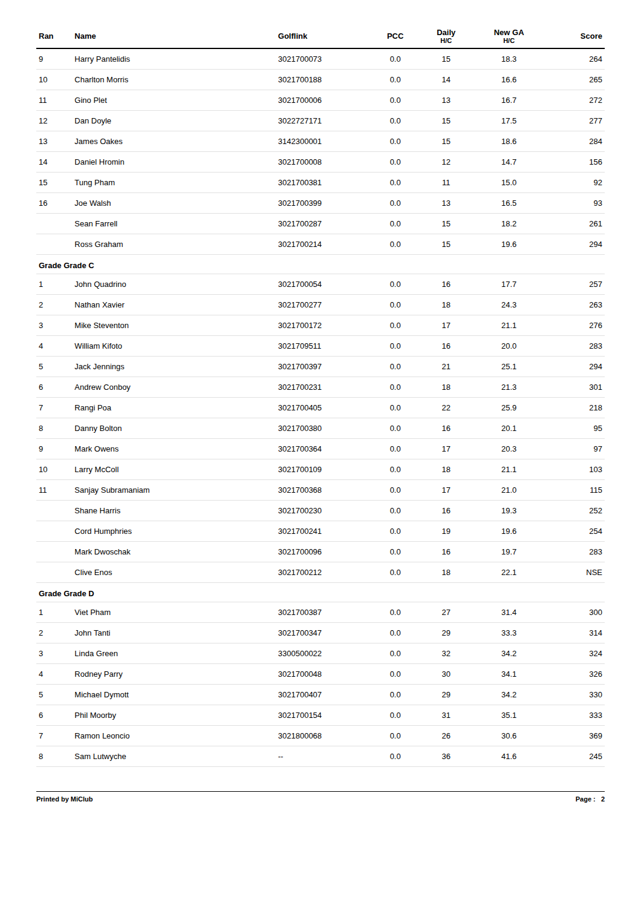| Ran | Name | Golflink | PCC | Daily H/C | New GA H/C | Score |
| --- | --- | --- | --- | --- | --- | --- |
| 9 | Harry Pantelidis | 3021700073 | 0.0 | 15 | 18.3 | 264 |
| 10 | Charlton Morris | 3021700188 | 0.0 | 14 | 16.6 | 265 |
| 11 | Gino Plet | 3021700006 | 0.0 | 13 | 16.7 | 272 |
| 12 | Dan Doyle | 3022727171 | 0.0 | 15 | 17.5 | 277 |
| 13 | James Oakes | 3142300001 | 0.0 | 15 | 18.6 | 284 |
| 14 | Daniel Hromin | 3021700008 | 0.0 | 12 | 14.7 | 156 |
| 15 | Tung Pham | 3021700381 | 0.0 | 11 | 15.0 | 92 |
| 16 | Joe Walsh | 3021700399 | 0.0 | 13 | 16.5 | 93 |
| | Sean Farrell | 3021700287 | 0.0 | 15 | 18.2 | 261 |
| | Ross Graham | 3021700214 | 0.0 | 15 | 19.6 | 294 |
| Grade Grade C |
| 1 | John Quadrino | 3021700054 | 0.0 | 16 | 17.7 | 257 |
| 2 | Nathan Xavier | 3021700277 | 0.0 | 18 | 24.3 | 263 |
| 3 | Mike Steventon | 3021700172 | 0.0 | 17 | 21.1 | 276 |
| 4 | William Kifoto | 3021709511 | 0.0 | 16 | 20.0 | 283 |
| 5 | Jack Jennings | 3021700397 | 0.0 | 21 | 25.1 | 294 |
| 6 | Andrew Conboy | 3021700231 | 0.0 | 18 | 21.3 | 301 |
| 7 | Rangi Poa | 3021700405 | 0.0 | 22 | 25.9 | 218 |
| 8 | Danny Bolton | 3021700380 | 0.0 | 16 | 20.1 | 95 |
| 9 | Mark Owens | 3021700364 | 0.0 | 17 | 20.3 | 97 |
| 10 | Larry McColl | 3021700109 | 0.0 | 18 | 21.1 | 103 |
| 11 | Sanjay Subramaniam | 3021700368 | 0.0 | 17 | 21.0 | 115 |
| | Shane Harris | 3021700230 | 0.0 | 16 | 19.3 | 252 |
| | Cord Humphries | 3021700241 | 0.0 | 19 | 19.6 | 254 |
| | Mark Dwoschak | 3021700096 | 0.0 | 16 | 19.7 | 283 |
| | Clive Enos | 3021700212 | 0.0 | 18 | 22.1 | NSE |
| Grade Grade D |
| 1 | Viet Pham | 3021700387 | 0.0 | 27 | 31.4 | 300 |
| 2 | John Tanti | 3021700347 | 0.0 | 29 | 33.3 | 314 |
| 3 | Linda Green | 3300500022 | 0.0 | 32 | 34.2 | 324 |
| 4 | Rodney Parry | 3021700048 | 0.0 | 30 | 34.1 | 326 |
| 5 | Michael Dymott | 3021700407 | 0.0 | 29 | 34.2 | 330 |
| 6 | Phil Moorby | 3021700154 | 0.0 | 31 | 35.1 | 333 |
| 7 | Ramon Leoncio | 3021800068 | 0.0 | 26 | 30.6 | 369 |
| 8 | Sam Lutwyche | -- | 0.0 | 36 | 41.6 | 245 |
Printed by MiClub Page : 2